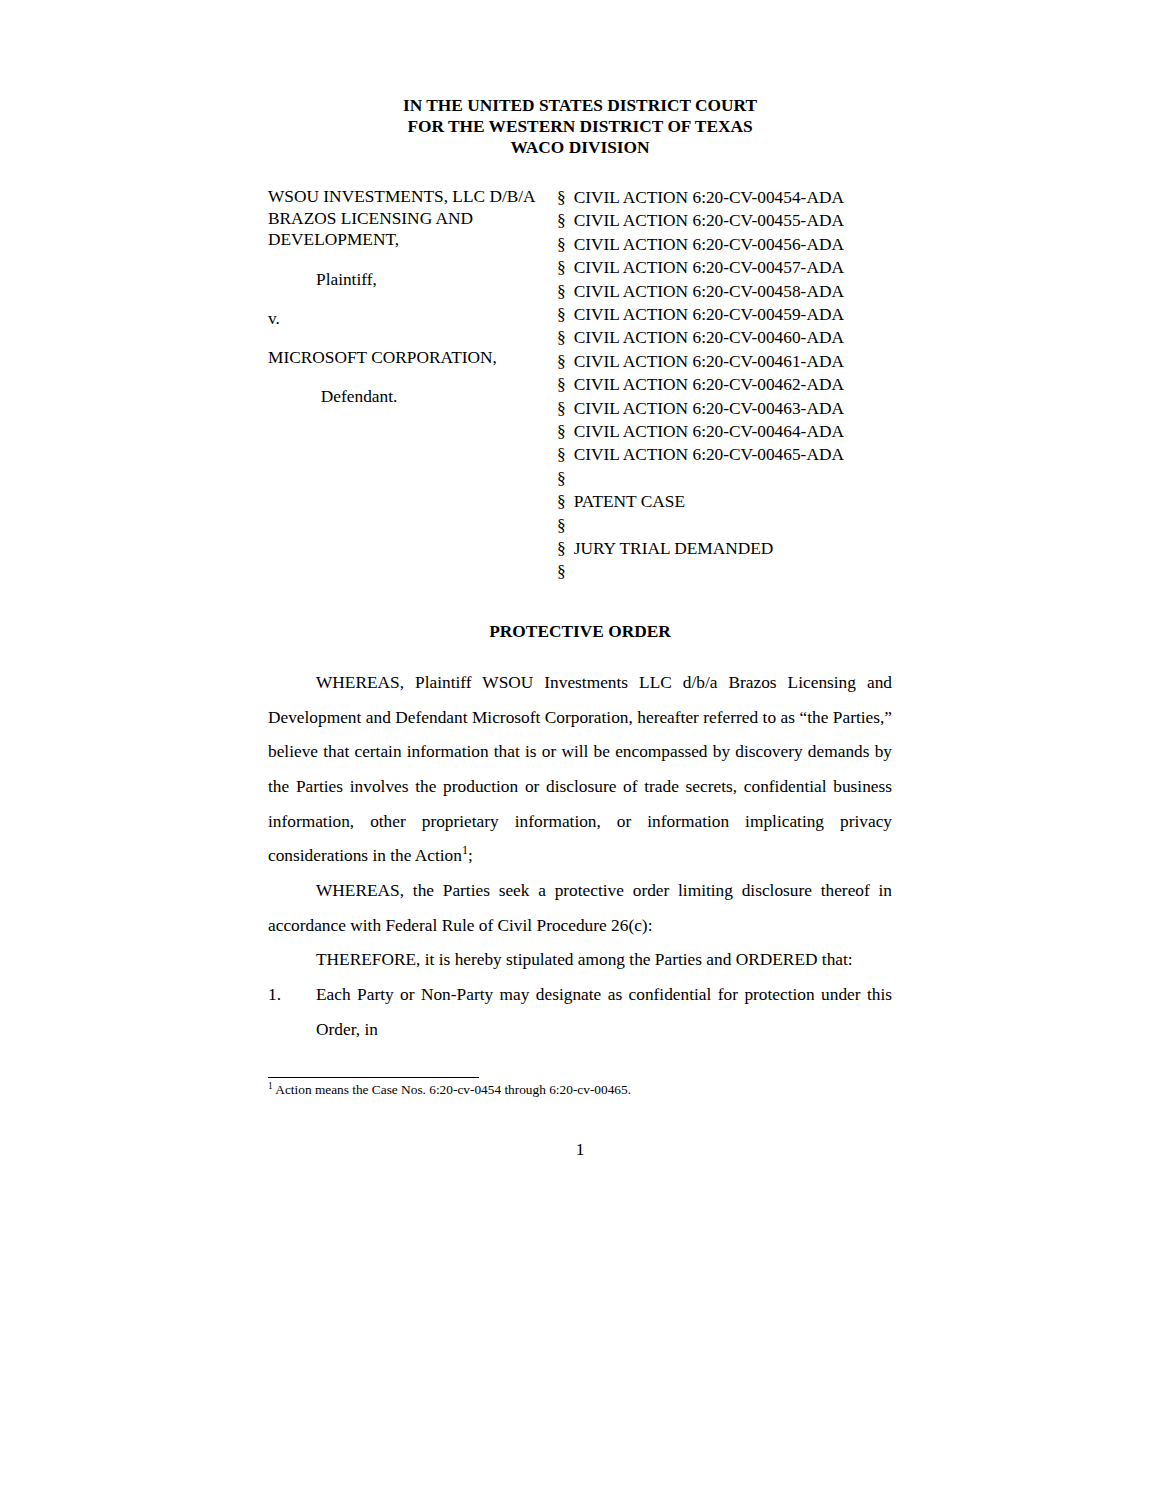In the United States District Court
for the Western District of Texas
Waco Division
| WSOU Investments, LLC d/b/a Brazos Licensing and Development, Plaintiff, v. Microsoft Corporation, Defendant. | § § § § § § § § § § § § § § § § § | Civil Action 6:20-CV-00454-ADA Civil Action 6:20-CV-00455-ADA Civil Action 6:20-CV-00456-ADA Civil Action 6:20-CV-00457-ADA Civil Action 6:20-CV-00458-ADA Civil Action 6:20-CV-00459-ADA Civil Action 6:20-CV-00460-ADA Civil Action 6:20-CV-00461-ADA Civil Action 6:20-CV-00462-ADA Civil Action 6:20-CV-00463-ADA Civil Action 6:20-CV-00464-ADA Civil Action 6:20-CV-00465-ADA Patent Case Jury Trial Demanded |
Protective Order
WHEREAS, Plaintiff WSOU Investments LLC d/b/a Brazos Licensing and Development and Defendant Microsoft Corporation, hereafter referred to as “the Parties,” believe that certain information that is or will be encompassed by discovery demands by the Parties involves the production or disclosure of trade secrets, confidential business information, other proprietary information, or information implicating privacy considerations in the Action1;
WHEREAS, the Parties seek a protective order limiting disclosure thereof in accordance with Federal Rule of Civil Procedure 26(c):
THEREFORE, it is hereby stipulated among the Parties and ORDERED that:
1.
Each Party or Non-Party may designate as confidential for protection under this Order, in
1 Action means the Case Nos. 6:20-cv-0454 through 6:20-cv-00465.
1